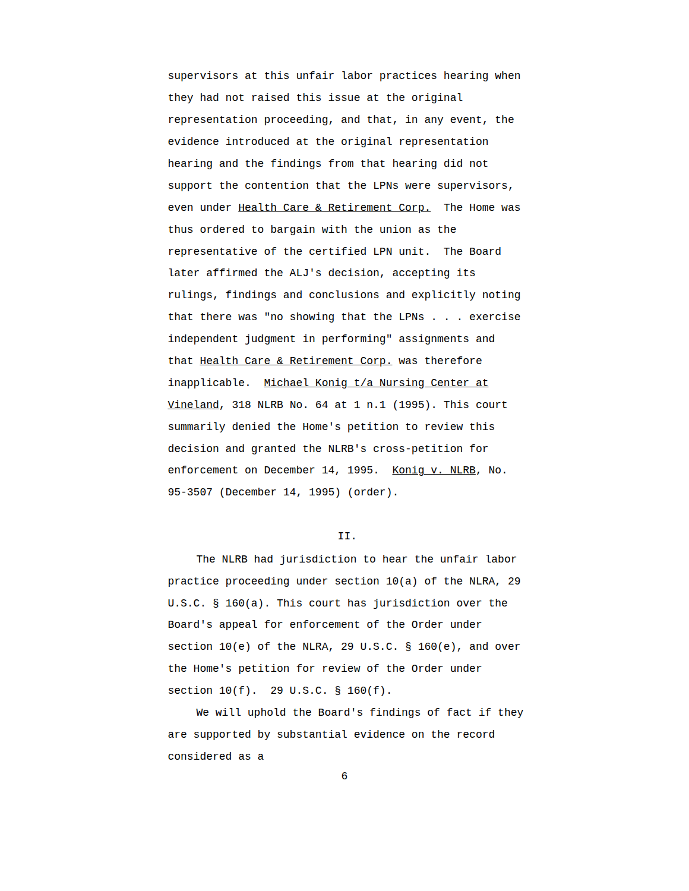supervisors at this unfair labor practices hearing when they had not raised this issue at the original representation proceeding, and that, in any event, the evidence introduced at the original representation hearing and the findings from that hearing did not support the contention that the LPNs were supervisors, even under Health Care & Retirement Corp. The Home was thus ordered to bargain with the union as the representative of the certified LPN unit. The Board later affirmed the ALJ's decision, accepting its rulings, findings and conclusions and explicitly noting that there was "no showing that the LPNs . . . exercise independent judgment in performing" assignments and that Health Care & Retirement Corp. was therefore inapplicable. Michael Konig t/a Nursing Center at Vineland, 318 NLRB No. 64 at 1 n.1 (1995). This court summarily denied the Home's petition to review this decision and granted the NLRB's cross-petition for enforcement on December 14, 1995. Konig v. NLRB, No. 95-3507 (December 14, 1995) (order).
II.
The NLRB had jurisdiction to hear the unfair labor practice proceeding under section 10(a) of the NLRA, 29 U.S.C. § 160(a). This court has jurisdiction over the Board's appeal for enforcement of the Order under section 10(e) of the NLRA, 29 U.S.C. § 160(e), and over the Home's petition for review of the Order under section 10(f). 29 U.S.C. § 160(f).
We will uphold the Board's findings of fact if they are supported by substantial evidence on the record considered as a
6